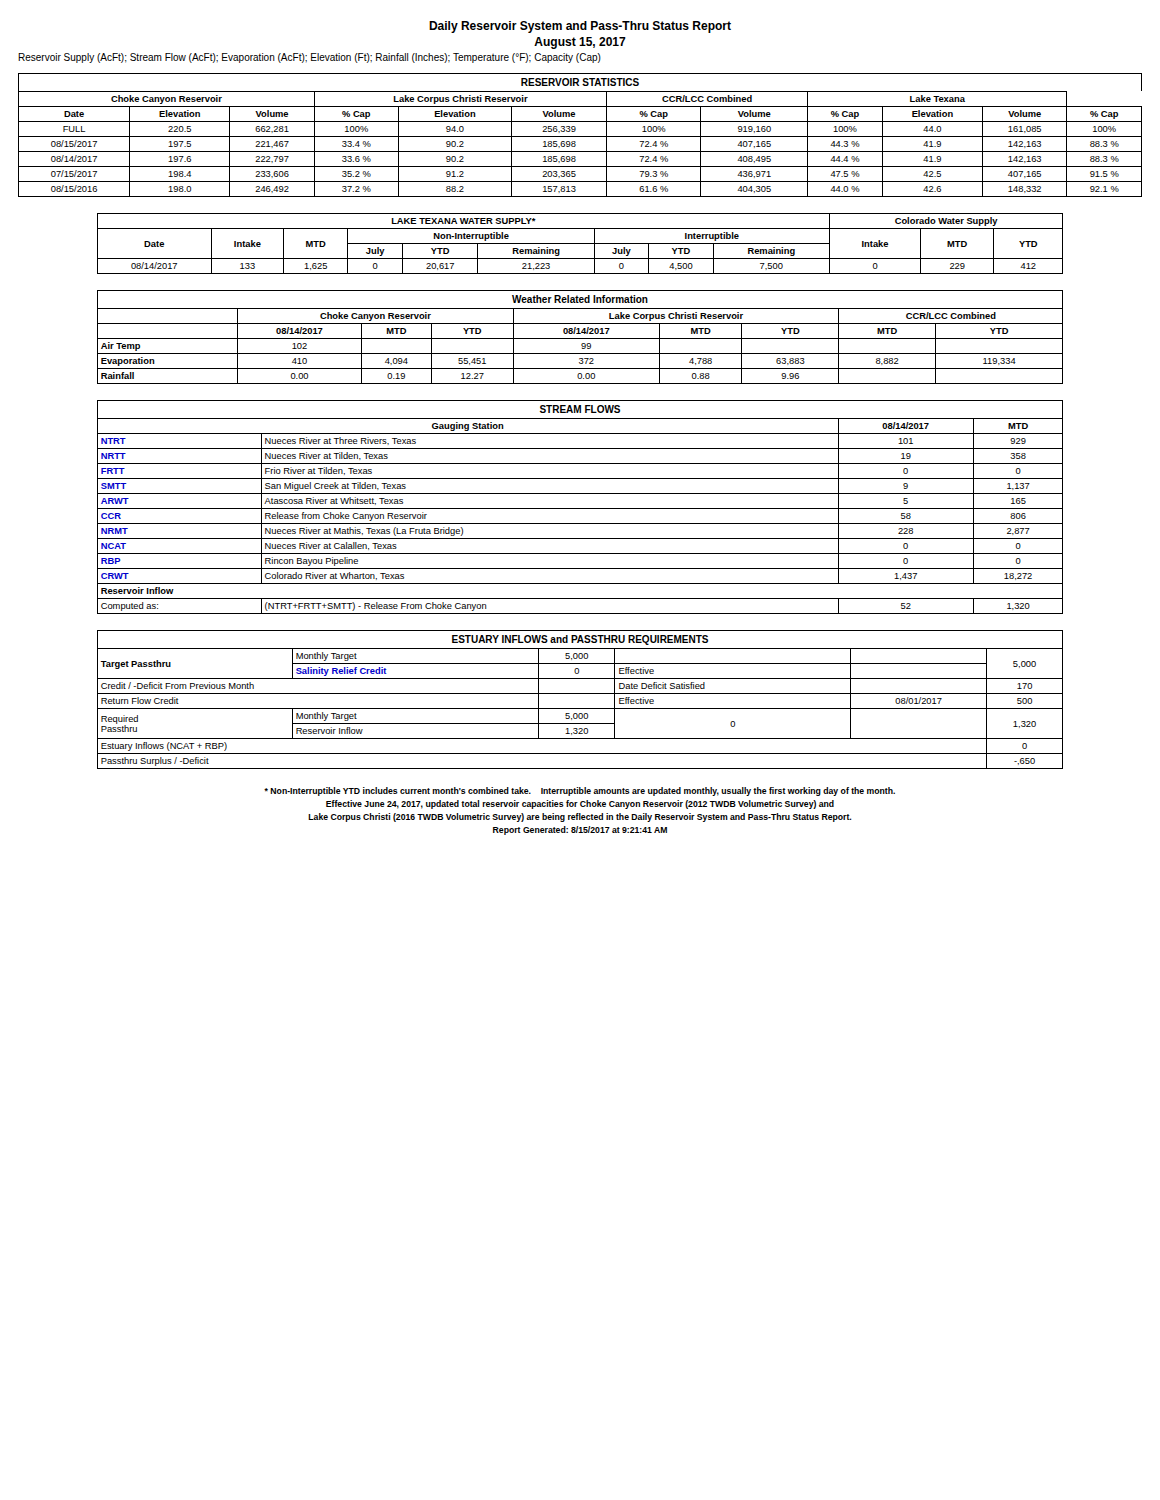Daily Reservoir System and Pass-Thru Status Report
August 15, 2017
Reservoir Supply (AcFt); Stream Flow (AcFt); Evaporation (AcFt); Elevation (Ft); Rainfall (Inches); Temperature (°F); Capacity (Cap)
RESERVOIR STATISTICS
| Choke Canyon Reservoir | Lake Corpus Christi Reservoir | CCR/LCC Combined | Lake Texana |
| --- | --- | --- | --- |
| Date | Elevation | Volume | % Cap | Elevation | Volume | % Cap | Volume | % Cap | Elevation | Volume | % Cap |
| FULL | 220.5 | 662,281 | 100% | 94.0 | 256,339 | 100% | 919,160 | 100% | 44.0 | 161,085 | 100% |
| 08/15/2017 | 197.5 | 221,467 | 33.4 % | 90.2 | 185,698 | 72.4 % | 407,165 | 44.3 % | 41.9 | 142,163 | 88.3 % |
| 08/14/2017 | 197.6 | 222,797 | 33.6 % | 90.2 | 185,698 | 72.4 % | 408,495 | 44.4 % | 41.9 | 142,163 | 88.3 % |
| 07/15/2017 | 198.4 | 233,606 | 35.2 % | 91.2 | 203,365 | 79.3 % | 436,971 | 47.5 % | 42.5 | 407,165 | 91.5 % |
| 08/15/2016 | 198.0 | 246,492 | 37.2 % | 88.2 | 157,813 | 61.6 % | 404,305 | 44.0 % | 42.6 | 148,332 | 92.1 % |
| LAKE TEXANA WATER SUPPLY* | Colorado Water Supply |
| --- | --- |
| Date | Intake | MTD | Non-Interruptible | Interruptible | Intake | MTD | YTD |
| July | YTD | Remaining | July | YTD | Remaining |
| 08/14/2017 | 133 | 1,625 | 0 | 20,617 | 21,223 | 0 | 4,500 | 7,500 | 0 | 229 | 412 |
Weather Related Information
| | Choke Canyon Reservoir | Lake Corpus Christi Reservoir | CCR/LCC Combined |
| --- | --- | --- | --- |
| | 08/14/2017 | MTD | YTD | 08/14/2017 | MTD | YTD | MTD | YTD |
| Air Temp | 102 | | | 99 | | | | |
| Evaporation | 410 | 4,094 | 55,451 | 372 | 4,788 | 63,883 | 8,882 | 119,334 |
| Rainfall | 0.00 | 0.19 | 12.27 | 0.00 | 0.88 | 9.96 | | |
STREAM FLOWS
| Gauging Station | 08/14/2017 | MTD |
| --- | --- | --- |
| NTRT | Nueces River at Three Rivers, Texas | 101 | 929 |
| NRTT | Nueces River at Tilden, Texas | 19 | 358 |
| FRTT | Frio River at Tilden, Texas | 0 | 0 |
| SMTT | San Miguel Creek at Tilden, Texas | 9 | 1,137 |
| ARWT | Atascosa River at Whitsett, Texas | 5 | 165 |
| CCR | Release from Choke Canyon Reservoir | 58 | 806 |
| NRMT | Nueces River at Mathis, Texas (La Fruta Bridge) | 228 | 2,877 |
| NCAT | Nueces River at Calallen, Texas | 0 | 0 |
| RBP | Rincon Bayou Pipeline | 0 | 0 |
| CRWT | Colorado River at Wharton, Texas | 1,437 | 18,272 |
| Reservoir Inflow |
| Computed as: | (NTRT+FRTT+SMTT) - Release From Choke Canyon | 52 | 1,320 |
ESTUARY INFLOWS and PASSTHRU REQUIREMENTS
| Target Passthru | Monthly Target | 5,000 | | | 5,000 |
| Salinity Relief Credit | 0 | Effective | |
| Credit / -Deficit From Previous Month | | Date Deficit Satisfied | | 170 |
| Return Flow Credit | | Effective | 08/01/2017 | 500 |
| Required Passthru | Monthly Target | 5,000 | 0 | | 1,320 |
| Reservoir Inflow | 1,320 |
| Estuary Inflows (NCAT + RBP) | 0 |
| Passthru Surplus / -Deficit | -,650 |
* Non-Interruptible YTD includes current month's combined take. Interruptible amounts are updated monthly, usually the first working day of the month.
Effective June 24, 2017, updated total reservoir capacities for Choke Canyon Reservoir (2012 TWDB Volumetric Survey) and
Lake Corpus Christi (2016 TWDB Volumetric Survey) are being reflected in the Daily Reservoir System and Pass-Thru Status Report.
Report Generated: 8/15/2017 at 9:21:41 AM